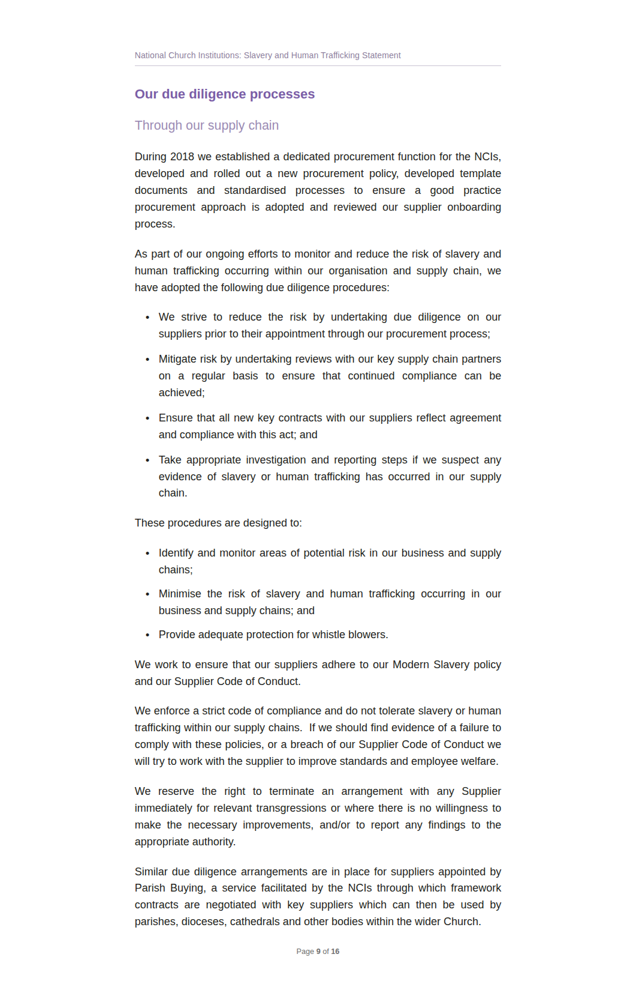National Church Institutions: Slavery and Human Trafficking Statement
Our due diligence processes
Through our supply chain
During 2018 we established a dedicated procurement function for the NCIs, developed and rolled out a new procurement policy, developed template documents and standardised processes to ensure a good practice procurement approach is adopted and reviewed our supplier onboarding process.
As part of our ongoing efforts to monitor and reduce the risk of slavery and human trafficking occurring within our organisation and supply chain, we have adopted the following due diligence procedures:
We strive to reduce the risk by undertaking due diligence on our suppliers prior to their appointment through our procurement process;
Mitigate risk by undertaking reviews with our key supply chain partners on a regular basis to ensure that continued compliance can be achieved;
Ensure that all new key contracts with our suppliers reflect agreement and compliance with this act; and
Take appropriate investigation and reporting steps if we suspect any evidence of slavery or human trafficking has occurred in our supply chain.
These procedures are designed to:
Identify and monitor areas of potential risk in our business and supply chains;
Minimise the risk of slavery and human trafficking occurring in our business and supply chains; and
Provide adequate protection for whistle blowers.
We work to ensure that our suppliers adhere to our Modern Slavery policy and our Supplier Code of Conduct.
We enforce a strict code of compliance and do not tolerate slavery or human trafficking within our supply chains. If we should find evidence of a failure to comply with these policies, or a breach of our Supplier Code of Conduct we will try to work with the supplier to improve standards and employee welfare.
We reserve the right to terminate an arrangement with any Supplier immediately for relevant transgressions or where there is no willingness to make the necessary improvements, and/or to report any findings to the appropriate authority.
Similar due diligence arrangements are in place for suppliers appointed by Parish Buying, a service facilitated by the NCIs through which framework contracts are negotiated with key suppliers which can then be used by parishes, dioceses, cathedrals and other bodies within the wider Church.
Page 9 of 16